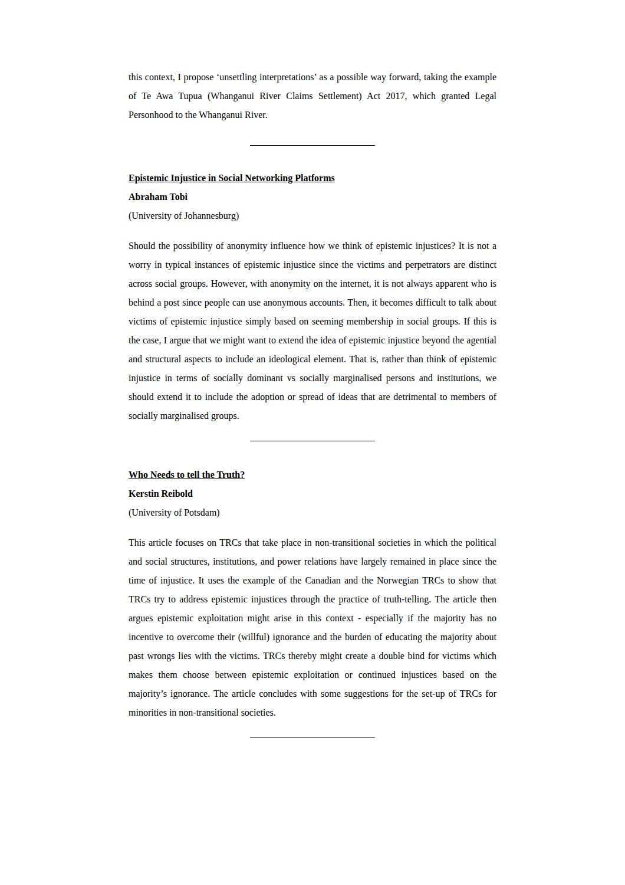this context, I propose ‘unsettling interpretations’ as a possible way forward, taking the example of Te Awa Tupua (Whanganui River Claims Settlement) Act 2017, which granted Legal Personhood to the Whanganui River.
Epistemic Injustice in Social Networking Platforms
Abraham Tobi
(University of Johannesburg)
Should the possibility of anonymity influence how we think of epistemic injustices? It is not a worry in typical instances of epistemic injustice since the victims and perpetrators are distinct across social groups. However, with anonymity on the internet, it is not always apparent who is behind a post since people can use anonymous accounts. Then, it becomes difficult to talk about victims of epistemic injustice simply based on seeming membership in social groups. If this is the case, I argue that we might want to extend the idea of epistemic injustice beyond the agential and structural aspects to include an ideological element. That is, rather than think of epistemic injustice in terms of socially dominant vs socially marginalised persons and institutions, we should extend it to include the adoption or spread of ideas that are detrimental to members of socially marginalised groups.
Who Needs to tell the Truth?
Kerstin Reibold
(University of Potsdam)
This article focuses on TRCs that take place in non-transitional societies in which the political and social structures, institutions, and power relations have largely remained in place since the time of injustice. It uses the example of the Canadian and the Norwegian TRCs to show that TRCs try to address epistemic injustices through the practice of truth-telling. The article then argues epistemic exploitation might arise in this context - especially if the majority has no incentive to overcome their (willful) ignorance and the burden of educating the majority about past wrongs lies with the victims. TRCs thereby might create a double bind for victims which makes them choose between epistemic exploitation or continued injustices based on the majority’s ignorance. The article concludes with some suggestions for the set-up of TRCs for minorities in non-transitional societies.